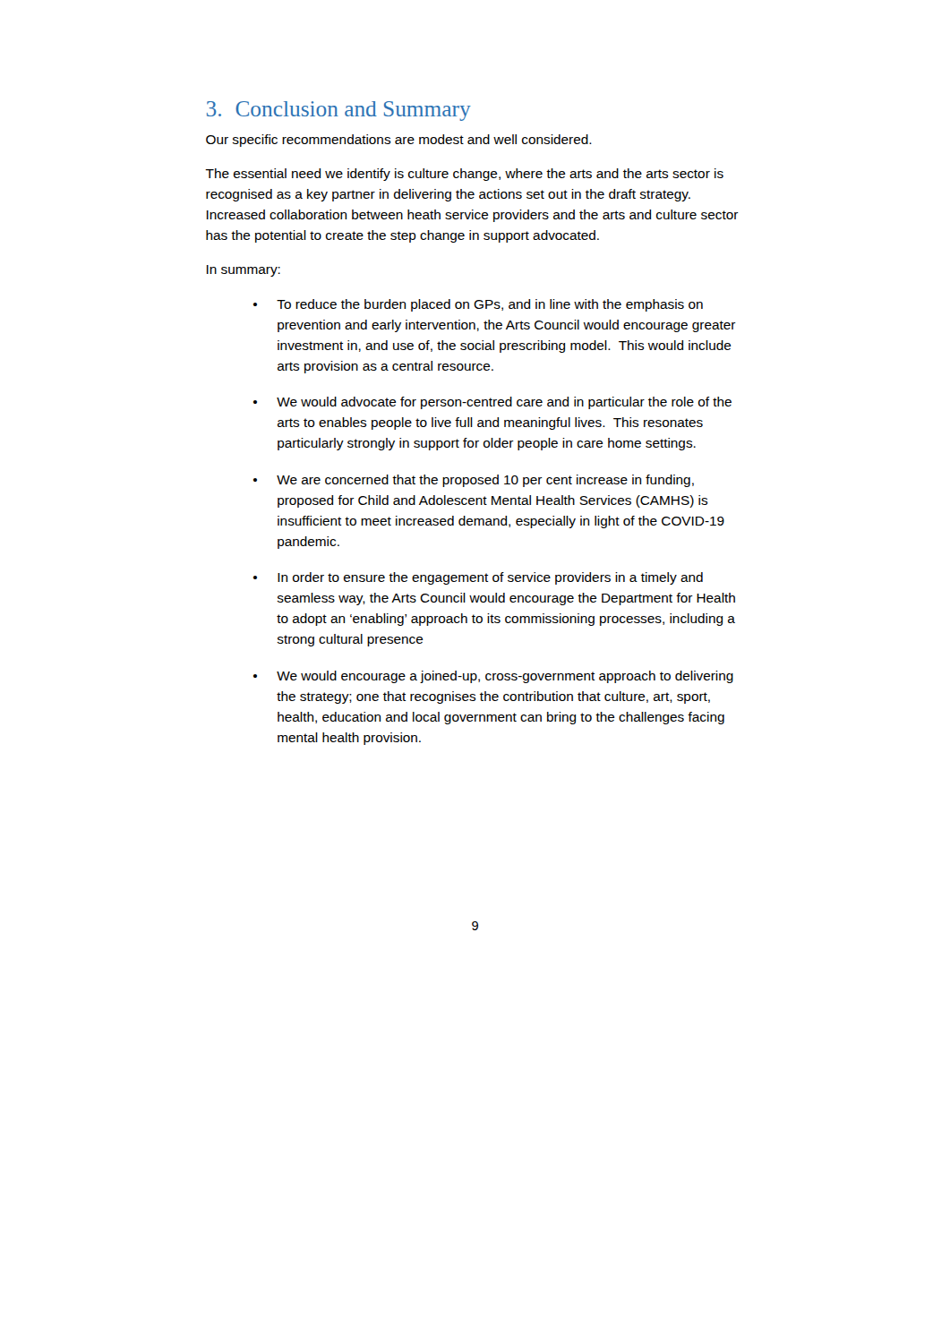3. Conclusion and Summary
Our specific recommendations are modest and well considered.
The essential need we identify is culture change, where the arts and the arts sector is recognised as a key partner in delivering the actions set out in the draft strategy. Increased collaboration between heath service providers and the arts and culture sector has the potential to create the step change in support advocated.
In summary:
To reduce the burden placed on GPs, and in line with the emphasis on prevention and early intervention, the Arts Council would encourage greater investment in, and use of, the social prescribing model. This would include arts provision as a central resource.
We would advocate for person-centred care and in particular the role of the arts to enables people to live full and meaningful lives. This resonates particularly strongly in support for older people in care home settings.
We are concerned that the proposed 10 per cent increase in funding, proposed for Child and Adolescent Mental Health Services (CAMHS) is insufficient to meet increased demand, especially in light of the COVID-19 pandemic.
In order to ensure the engagement of service providers in a timely and seamless way, the Arts Council would encourage the Department for Health to adopt an ‘enabling’ approach to its commissioning processes, including a strong cultural presence
We would encourage a joined-up, cross-government approach to delivering the strategy; one that recognises the contribution that culture, art, sport, health, education and local government can bring to the challenges facing mental health provision.
9